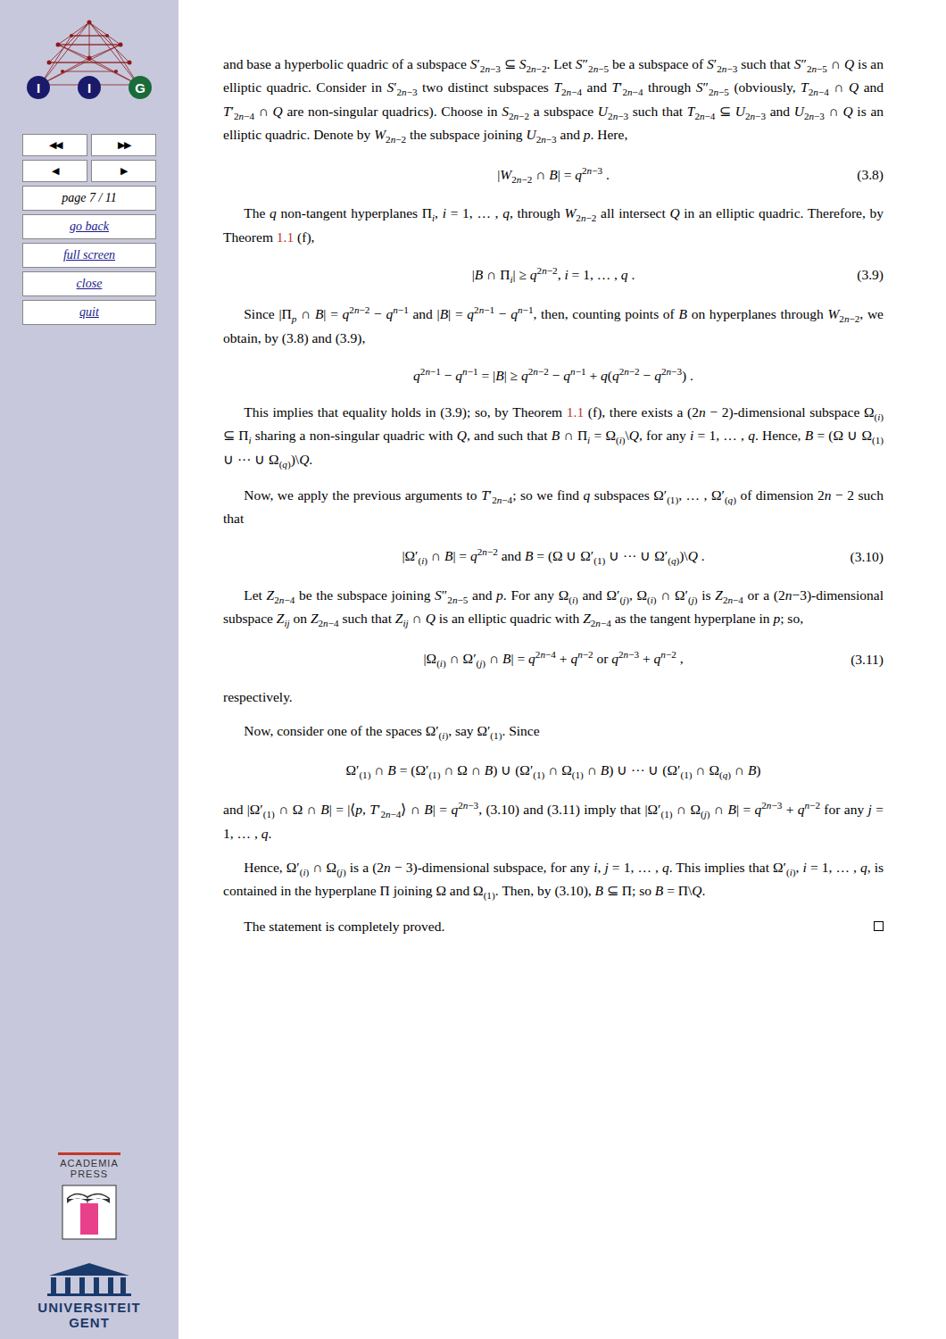I I G
◀◀ ▶▶
◀ ▶
page 7 / 11 go back full screen close quit
ACADEMIA
PRESS
UNIVERSITEIT
GENT
and base a hyperbolic quadric of a subspace S′2n−3 ⊆ S2n−2. Let S″2n−5 be a subspace of S′2n−3 such that S″2n−5 ∩ Q is an elliptic quadric. Consider in S′2n−3 two distinct subspaces T2n−4 and T′2n−4 through S″2n−5 (obviously, T2n−4 ∩ Q and T′2n−4 ∩ Q are non-singular quadrics). Choose in S2n−2 a subspace U2n−3 such that T2n−4 ⊆ U2n−3 and U2n−3 ∩ Q is an elliptic quadric. Denote by W2n−2 the subspace joining U2n−3 and p. Here,
|W2n−2 ∩ B| = q2n−3 .
(3.8)
The q non-tangent hyperplanes Πi, i = 1, … , q, through W2n−2 all intersect Q in an elliptic quadric. Therefore, by Theorem 1.1 (f),
|B ∩ Πi| ≥ q2n−2, i = 1, … , q .
(3.9)
Since |Πp ∩ B| = q2n−2 − qn−1 and |B| = q2n−1 − qn−1, then, counting points of B on hyperplanes through W2n−2, we obtain, by (3.8) and (3.9),
q2n−1 − qn−1 = |B| ≥ q2n−2 − qn−1 + q(q2n−2 − q2n−3) .
This implies that equality holds in (3.9); so, by Theorem 1.1 (f), there exists a (2n − 2)-dimensional subspace Ω(i) ⊆ Πi sharing a non-singular quadric with Q, and such that B ∩ Πi = Ω(i)\Q, for any i = 1, … , q. Hence, B = (Ω ∪ Ω(1) ∪ ··· ∪ Ω(q))\Q.
Now, we apply the previous arguments to T′2n−4; so we find q subspaces Ω′(1), … , Ω′(q) of dimension 2n − 2 such that
|Ω′(i) ∩ B| = q2n−2 and B = (Ω ∪ Ω′(1) ∪ ··· ∪ Ω′(q))\Q .
(3.10)
Let Z2n−4 be the subspace joining S″2n−5 and p. For any Ω(i) and Ω′(j), Ω(i) ∩ Ω′(j) is Z2n−4 or a (2n−3)-dimensional subspace Zij on Z2n−4 such that Zij ∩ Q is an elliptic quadric with Z2n−4 as the tangent hyperplane in p; so,
|Ω(i) ∩ Ω′(j) ∩ B| = q2n−4 + qn−2 or q2n−3 + qn−2 ,
(3.11)
respectively.
Now, consider one of the spaces Ω′(i), say Ω′(1). Since
Ω′(1) ∩ B = (Ω′(1) ∩ Ω ∩ B) ∪ (Ω′(1) ∩ Ω(1) ∩ B) ∪ ··· ∪ (Ω′(1) ∩ Ω(q) ∩ B)
and |Ω′(1) ∩ Ω ∩ B| = |⟨p, T′2n−4⟩ ∩ B| = q2n−3, (3.10) and (3.11) imply that |Ω′(1) ∩ Ω(j) ∩ B| = q2n−3 + qn−2 for any j = 1, … , q.
Hence, Ω′(i) ∩ Ω(j) is a (2n − 3)-dimensional subspace, for any i, j = 1, … , q. This implies that Ω′(i), i = 1, … , q, is contained in the hyperplane Π joining Ω and Ω(1). Then, by (3.10), B ⊆ Π; so B = Π\Q.
The statement is completely proved.